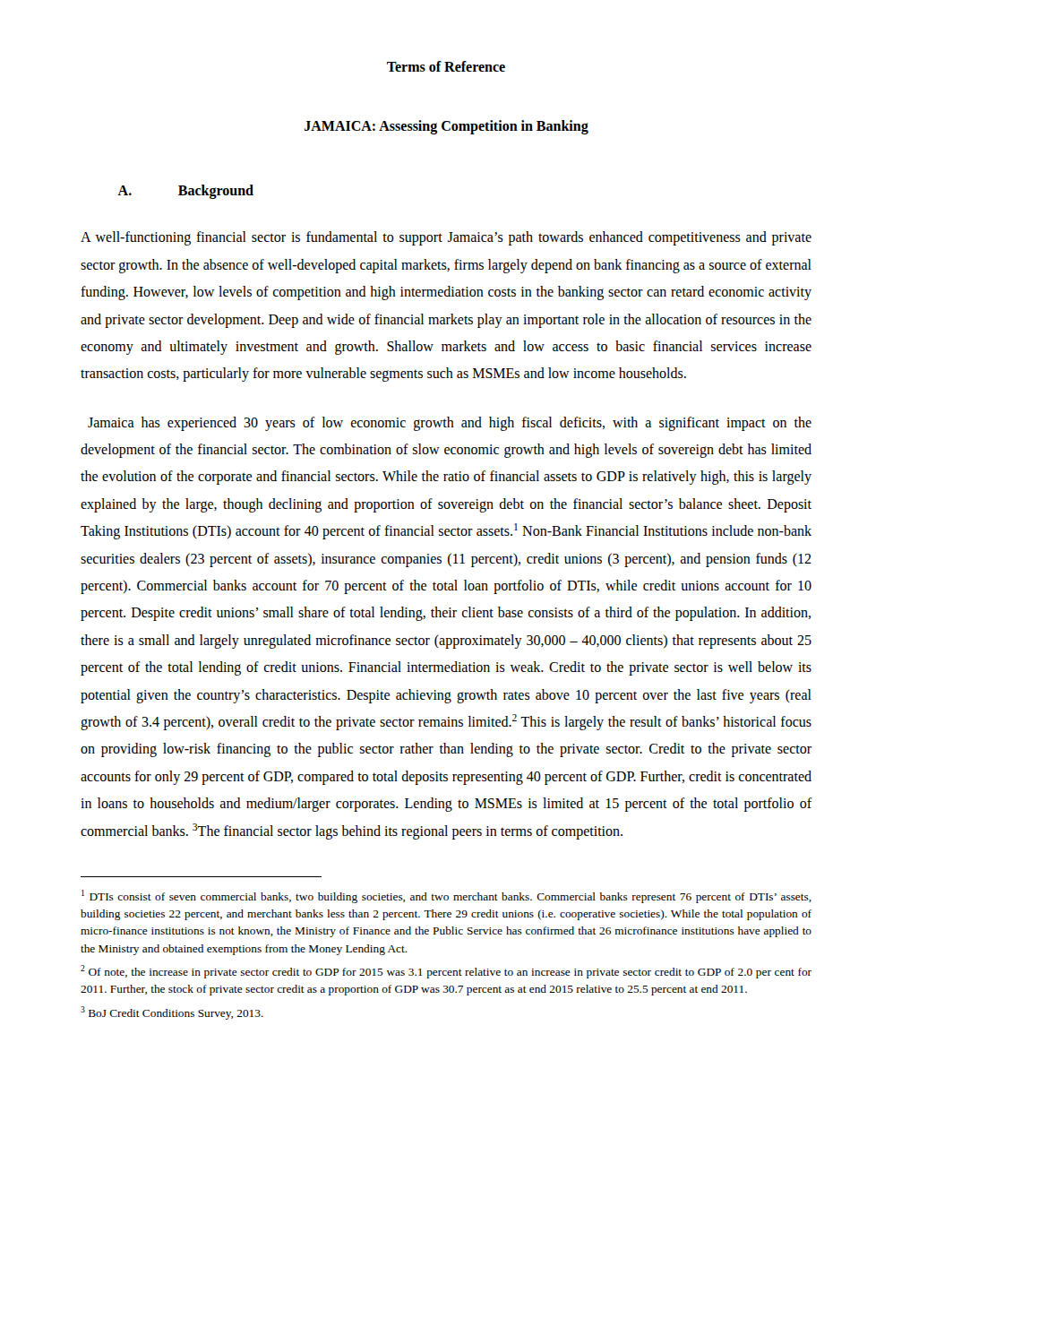Terms of Reference
JAMAICA: Assessing Competition in Banking
A. Background
A well-functioning financial sector is fundamental to support Jamaica’s path towards enhanced competitiveness and private sector growth. In the absence of well-developed capital markets, firms largely depend on bank financing as a source of external funding. However, low levels of competition and high intermediation costs in the banking sector can retard economic activity and private sector development. Deep and wide of financial markets play an important role in the allocation of resources in the economy and ultimately investment and growth. Shallow markets and low access to basic financial services increase transaction costs, particularly for more vulnerable segments such as MSMEs and low income households.
Jamaica has experienced 30 years of low economic growth and high fiscal deficits, with a significant impact on the development of the financial sector. The combination of slow economic growth and high levels of sovereign debt has limited the evolution of the corporate and financial sectors. While the ratio of financial assets to GDP is relatively high, this is largely explained by the large, though declining and proportion of sovereign debt on the financial sector’s balance sheet. Deposit Taking Institutions (DTIs) account for 40 percent of financial sector assets.1 Non-Bank Financial Institutions include non-bank securities dealers (23 percent of assets), insurance companies (11 percent), credit unions (3 percent), and pension funds (12 percent). Commercial banks account for 70 percent of the total loan portfolio of DTIs, while credit unions account for 10 percent. Despite credit unions’ small share of total lending, their client base consists of a third of the population. In addition, there is a small and largely unregulated microfinance sector (approximately 30,000 – 40,000 clients) that represents about 25 percent of the total lending of credit unions. Financial intermediation is weak. Credit to the private sector is well below its potential given the country’s characteristics. Despite achieving growth rates above 10 percent over the last five years (real growth of 3.4 percent), overall credit to the private sector remains limited.2 This is largely the result of banks’ historical focus on providing low-risk financing to the public sector rather than lending to the private sector. Credit to the private sector accounts for only 29 percent of GDP, compared to total deposits representing 40 percent of GDP. Further, credit is concentrated in loans to households and medium/larger corporates. Lending to MSMEs is limited at 15 percent of the total portfolio of commercial banks. 3The financial sector lags behind its regional peers in terms of competition.
1 DTIs consist of seven commercial banks, two building societies, and two merchant banks. Commercial banks represent 76 percent of DTIs’ assets, building societies 22 percent, and merchant banks less than 2 percent. There 29 credit unions (i.e. cooperative societies). While the total population of micro-finance institutions is not known, the Ministry of Finance and the Public Service has confirmed that 26 microfinance institutions have applied to the Ministry and obtained exemptions from the Money Lending Act.
2 Of note, the increase in private sector credit to GDP for 2015 was 3.1 percent relative to an increase in private sector credit to GDP of 2.0 per cent for 2011. Further, the stock of private sector credit as a proportion of GDP was 30.7 percent as at end 2015 relative to 25.5 percent at end 2011.
3 BoJ Credit Conditions Survey, 2013.